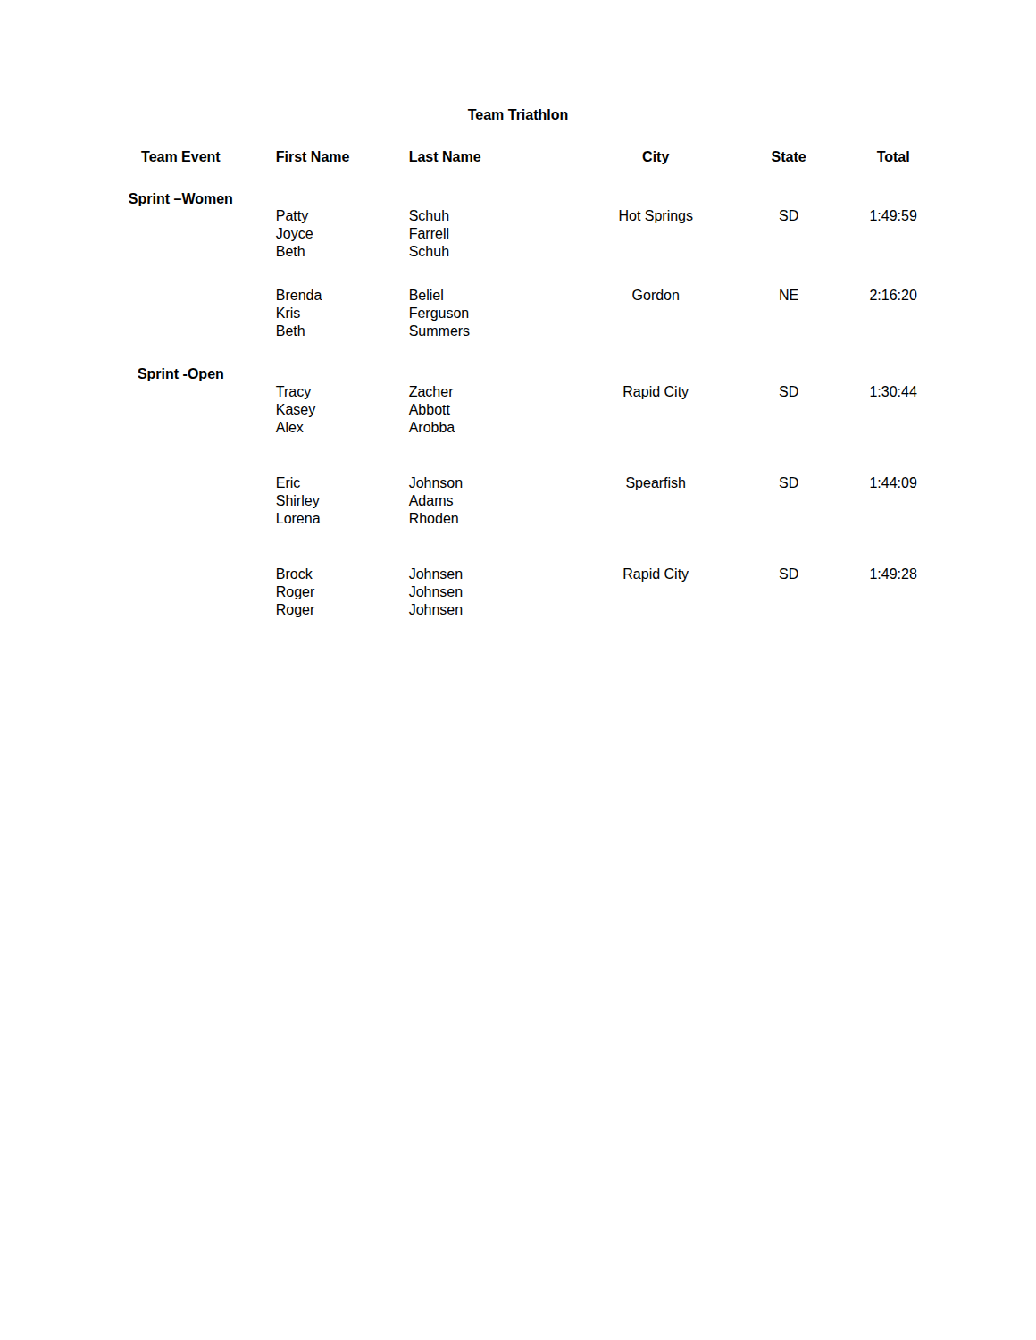Team Triathlon
| Team Event | First Name | Last Name | City | State | Total |
| --- | --- | --- | --- | --- | --- |
| Sprint –Women | | | | | |
| | Patty | Schuh | Hot Springs | SD | 1:49:59 |
| | Joyce | Farrell | | | |
| | Beth | Schuh | | | |
| | Brenda | Beliel | Gordon | NE | 2:16:20 |
| | Kris | Ferguson | | | |
| | Beth | Summers | | | |
| Sprint -Open | | | | | |
| | Tracy | Zacher | Rapid City | SD | 1:30:44 |
| | Kasey | Abbott | | | |
| | Alex | Arobba | | | |
| | Eric | Johnson | Spearfish | SD | 1:44:09 |
| | Shirley | Adams | | | |
| | Lorena | Rhoden | | | |
| | Brock | Johnsen | Rapid City | SD | 1:49:28 |
| | Roger | Johnsen | | | |
| | Roger | Johnsen | | | |